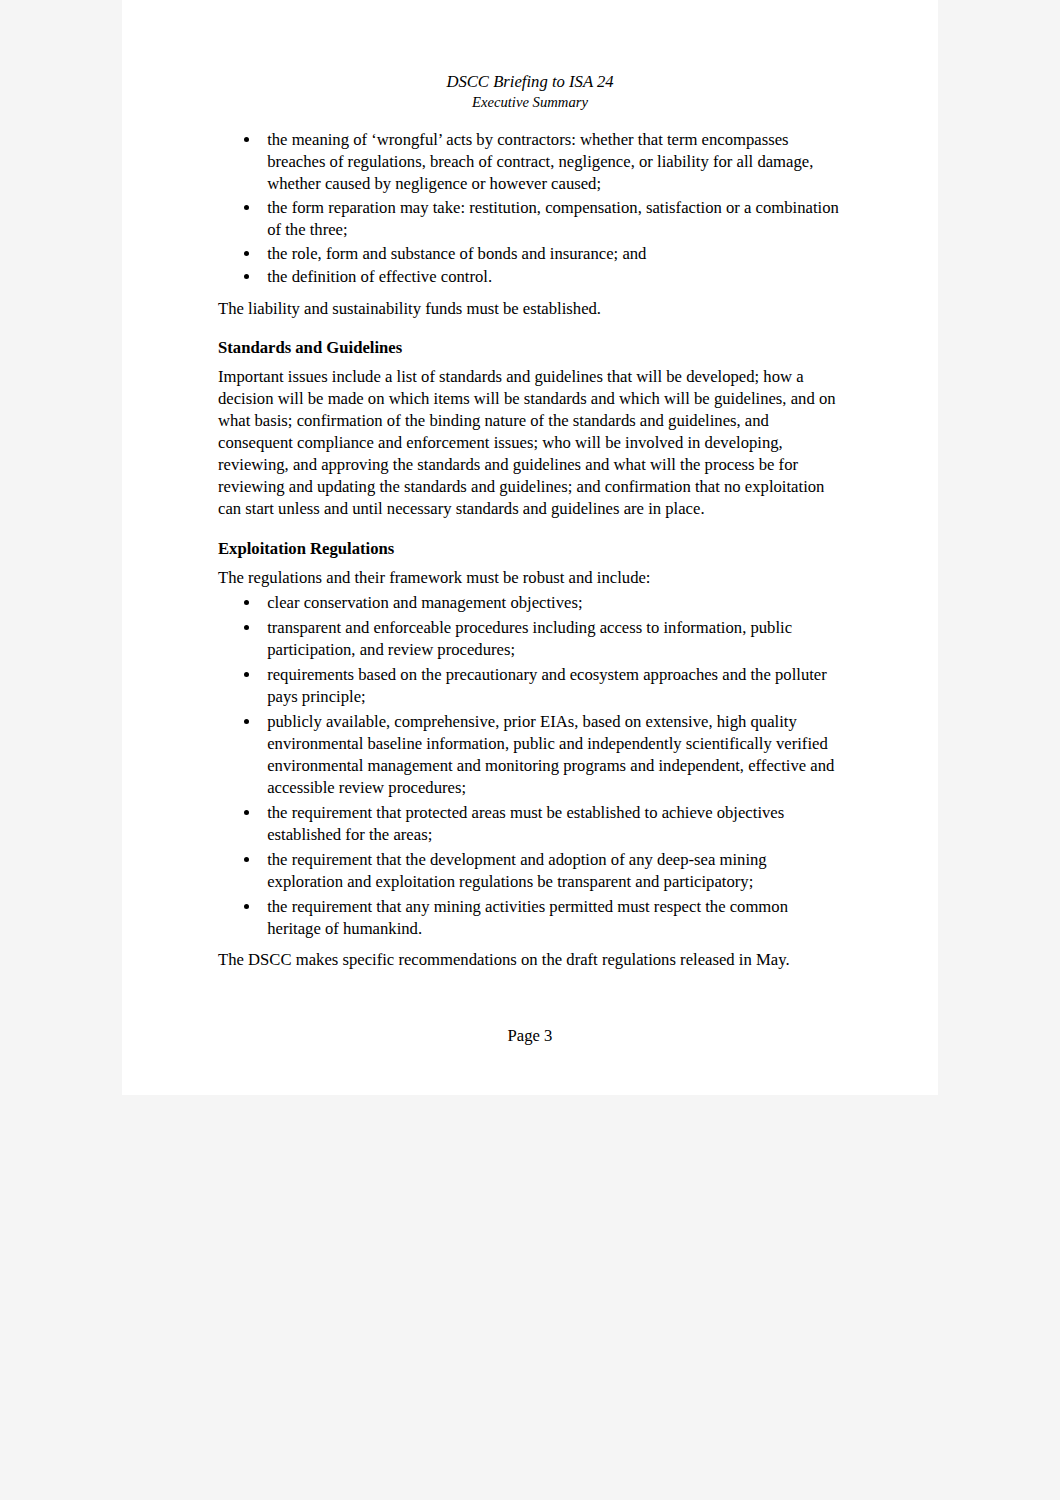DSCC Briefing to ISA 24 Executive Summary
the meaning of ‘wrongful’ acts by contractors: whether that term encompasses breaches of regulations, breach of contract, negligence, or liability for all damage, whether caused by negligence or however caused;
the form reparation may take: restitution, compensation, satisfaction or a combination of the three;
the role, form and substance of bonds and insurance; and
the definition of effective control.
The liability and sustainability funds must be established.
Standards and Guidelines
Important issues include a list of standards and guidelines that will be developed; how a decision will be made on which items will be standards and which will be guidelines, and on what basis; confirmation of the binding nature of the standards and guidelines, and consequent compliance and enforcement issues; who will be involved in developing, reviewing, and approving the standards and guidelines and what will the process be for reviewing and updating the standards and guidelines; and confirmation that no exploitation can start unless and until necessary standards and guidelines are in place.
Exploitation Regulations
The regulations and their framework must be robust and include:
clear conservation and management objectives;
transparent and enforceable procedures including access to information, public participation, and review procedures;
requirements based on the precautionary and ecosystem approaches and the polluter pays principle;
publicly available, comprehensive, prior EIAs, based on extensive, high quality environmental baseline information, public and independently scientifically verified environmental management and monitoring programs and independent, effective and accessible review procedures;
the requirement that protected areas must be established to achieve objectives established for the areas;
the requirement that the development and adoption of any deep-sea mining exploration and exploitation regulations be transparent and participatory;
the requirement that any mining activities permitted must respect the common heritage of humankind.
The DSCC makes specific recommendations on the draft regulations released in May.
Page 3